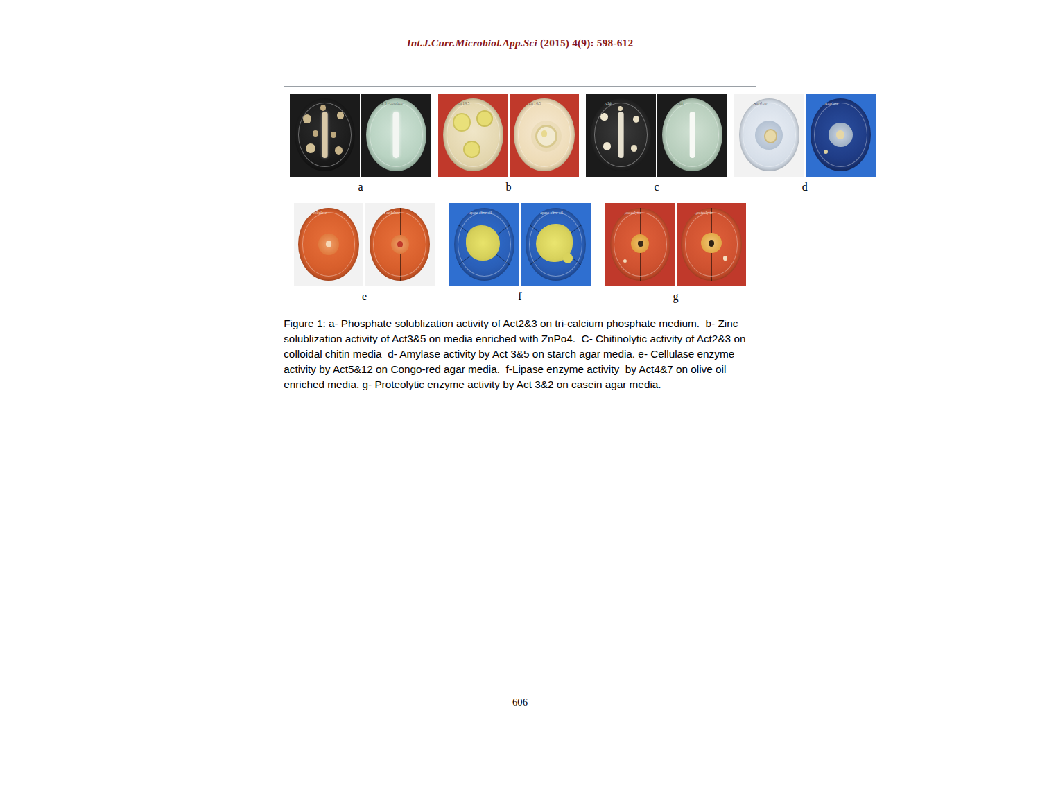Int.J.Curr.Microbiol.App.Sci (2015) 4(9): 598-612
201
Act-2 & 3 phosphate
201
a
Act-3 Zn 1&5
201
Act-5 Zn 1&5
201
b
Act-2 Chit
201
Act-3 Chit
201
c
Act-3 Amylase
201
Act-5 Amylase
201
d
Act-5 cellulase
201
Act-12 cellulase
201
e
Act-4 lipase olive oil
201
Act-7 lipase olive oil
201
f
Act-3 proteolytic
201
Act-2 proteolytic
201
g
Figure 1: a- Phosphate solublization activity of Act2&3 on tri-calcium phosphate medium. b- Zinc solublization activity of Act3&5 on media enriched with ZnPo4. C- Chitinolytic activity of Act2&3 on colloidal chitin media d- Amylase activity by Act 3&5 on starch agar media. e- Cellulase enzyme activity by Act5&12 on Congo-red agar media. f-Lipase enzyme activity by Act4&7 on olive oil enriched media. g- Proteolytic enzyme activity by Act 3&2 on casein agar media.
606